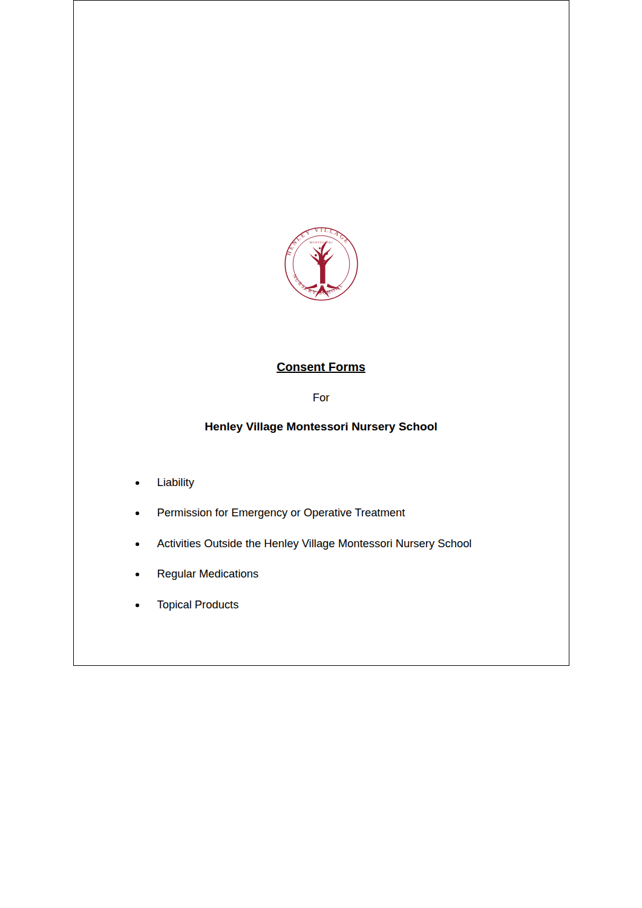HENLEY VILLAGE NURSERY SCHOOL MONTESSORI
Consent Forms
For
Henley Village Montessori Nursery School
Liability
Permission for Emergency or Operative Treatment
Activities Outside the Henley Village Montessori Nursery School
Regular Medications
Topical Products